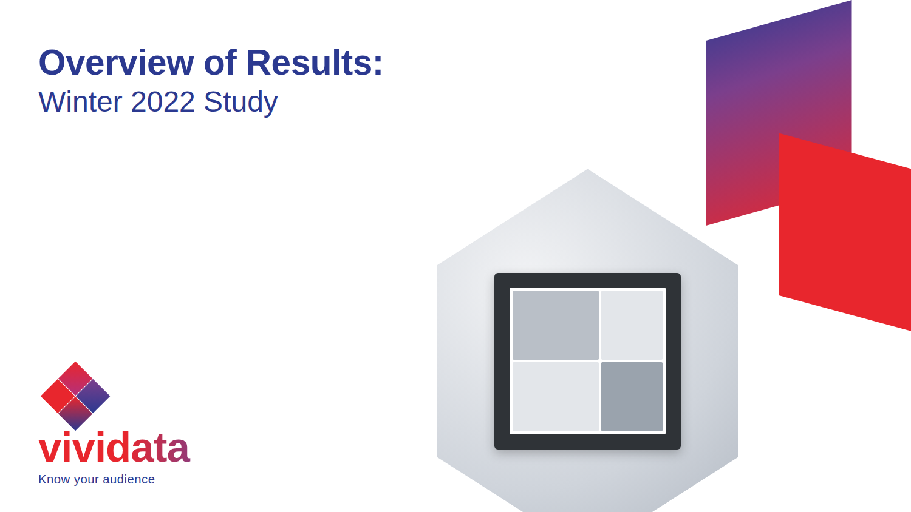Overview of Results:
Winter 2022 Study
vividata
Know your audience